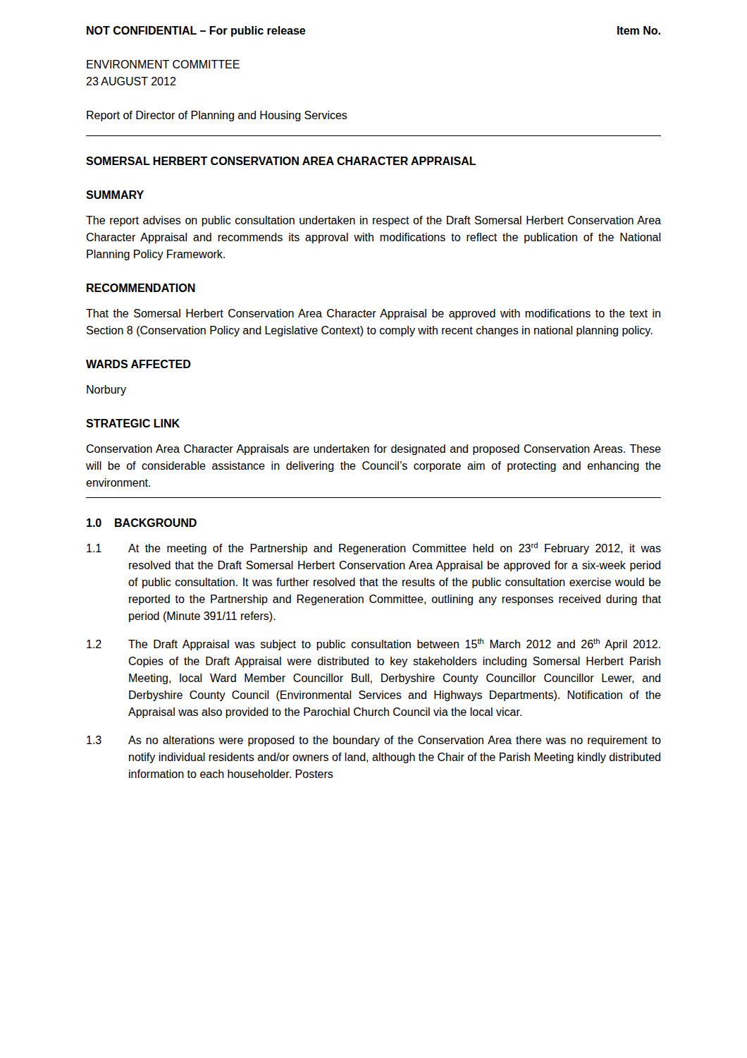NOT CONFIDENTIAL – For public release Item No.
ENVIRONMENT COMMITTEE
23 AUGUST 2012
Report of Director of Planning and Housing Services
Somersal Herbert Conservation Area Character Appraisal
Summary
The report advises on public consultation undertaken in respect of the Draft Somersal Herbert Conservation Area Character Appraisal and recommends its approval with modifications to reflect the publication of the National Planning Policy Framework.
Recommendation
That the Somersal Herbert Conservation Area Character Appraisal be approved with modifications to the text in Section 8 (Conservation Policy and Legislative Context) to comply with recent changes in national planning policy.
Wards Affected
Norbury
Strategic Link
Conservation Area Character Appraisals are undertaken for designated and proposed Conservation Areas. These will be of considerable assistance in delivering the Council’s corporate aim of protecting and enhancing the environment.
1.0 Background
1.1 At the meeting of the Partnership and Regeneration Committee held on 23rd February 2012, it was resolved that the Draft Somersal Herbert Conservation Area Appraisal be approved for a six-week period of public consultation. It was further resolved that the results of the public consultation exercise would be reported to the Partnership and Regeneration Committee, outlining any responses received during that period (Minute 391/11 refers).
1.2 The Draft Appraisal was subject to public consultation between 15th March 2012 and 26th April 2012. Copies of the Draft Appraisal were distributed to key stakeholders including Somersal Herbert Parish Meeting, local Ward Member Councillor Bull, Derbyshire County Councillor Councillor Lewer, and Derbyshire County Council (Environmental Services and Highways Departments). Notification of the Appraisal was also provided to the Parochial Church Council via the local vicar.
1.3 As no alterations were proposed to the boundary of the Conservation Area there was no requirement to notify individual residents and/or owners of land, although the Chair of the Parish Meeting kindly distributed information to each householder. Posters